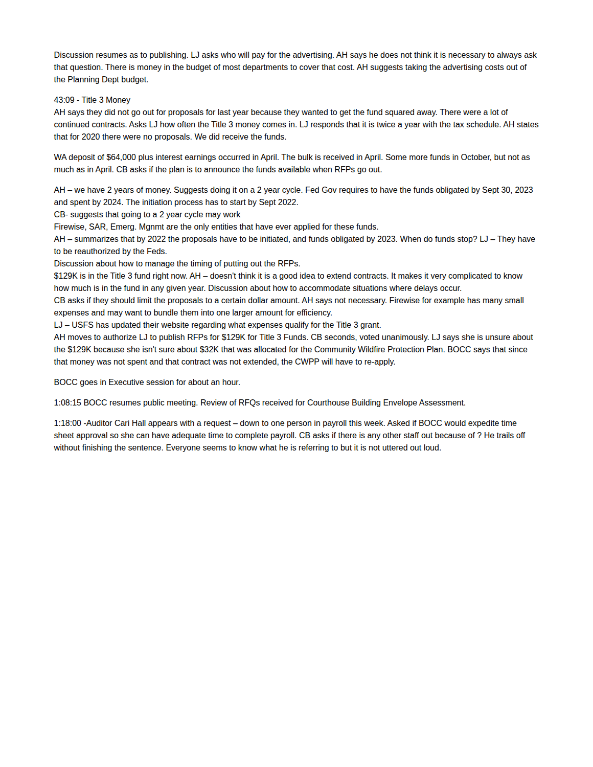Discussion resumes as to publishing. LJ asks who will pay for the advertising. AH says he does not think it is necessary to always ask that question. There is money in the budget of most departments to cover that cost. AH suggests taking the advertising costs out of the Planning Dept budget.
43:09 - Title 3 Money
AH says they did not go out for proposals for last year because they wanted to get the fund squared away. There were a lot of continued contracts. Asks LJ how often the Title 3 money comes in. LJ responds that it is twice a year with the tax schedule. AH states that for 2020 there were no proposals. We did receive the funds.
WA deposit of $64,000 plus interest earnings occurred in April. The bulk is received in April. Some more funds in October, but not as much as in April. CB asks if the plan is to announce the funds available when RFPs go out.
AH – we have 2 years of money. Suggests doing it on a 2 year cycle. Fed Gov requires to have the funds obligated by Sept 30, 2023 and spent by 2024. The initiation process has to start by Sept 2022.
CB- suggests that going to a 2 year cycle may work
Firewise, SAR, Emerg. Mgnmt are the only entities that have ever applied for these funds.
AH – summarizes that by 2022 the proposals have to be initiated, and funds obligated by 2023. When do funds stop? LJ – They have to be reauthorized by the Feds.
Discussion about how to manage the timing of putting out the RFPs.
$129K is in the Title 3 fund right now. AH – doesn't think it is a good idea to extend contracts. It makes it very complicated to know how much is in the fund in any given year. Discussion about how to accommodate situations where delays occur.
CB asks if they should limit the proposals to a certain dollar amount. AH says not necessary. Firewise for example has many small expenses and may want to bundle them into one larger amount for efficiency.
LJ – USFS has updated their website regarding what expenses qualify for the Title 3 grant.
AH moves to authorize LJ to publish RFPs for $129K for Title 3 Funds. CB seconds, voted unanimously. LJ says she is unsure about the $129K because she isn't sure about $32K that was allocated for the Community Wildfire Protection Plan. BOCC says that since that money was not spent and that contract was not extended, the CWPP will have to re-apply.
BOCC goes in Executive session for about an hour.
1:08:15 BOCC resumes public meeting. Review of RFQs received for Courthouse Building Envelope Assessment.
1:18:00 -Auditor Cari Hall appears with a request – down to one person in payroll this week. Asked if BOCC would expedite time sheet approval so she can have adequate time to complete payroll. CB asks if there is any other staff out because of ? He trails off without finishing the sentence. Everyone seems to know what he is referring to but it is not uttered out loud.